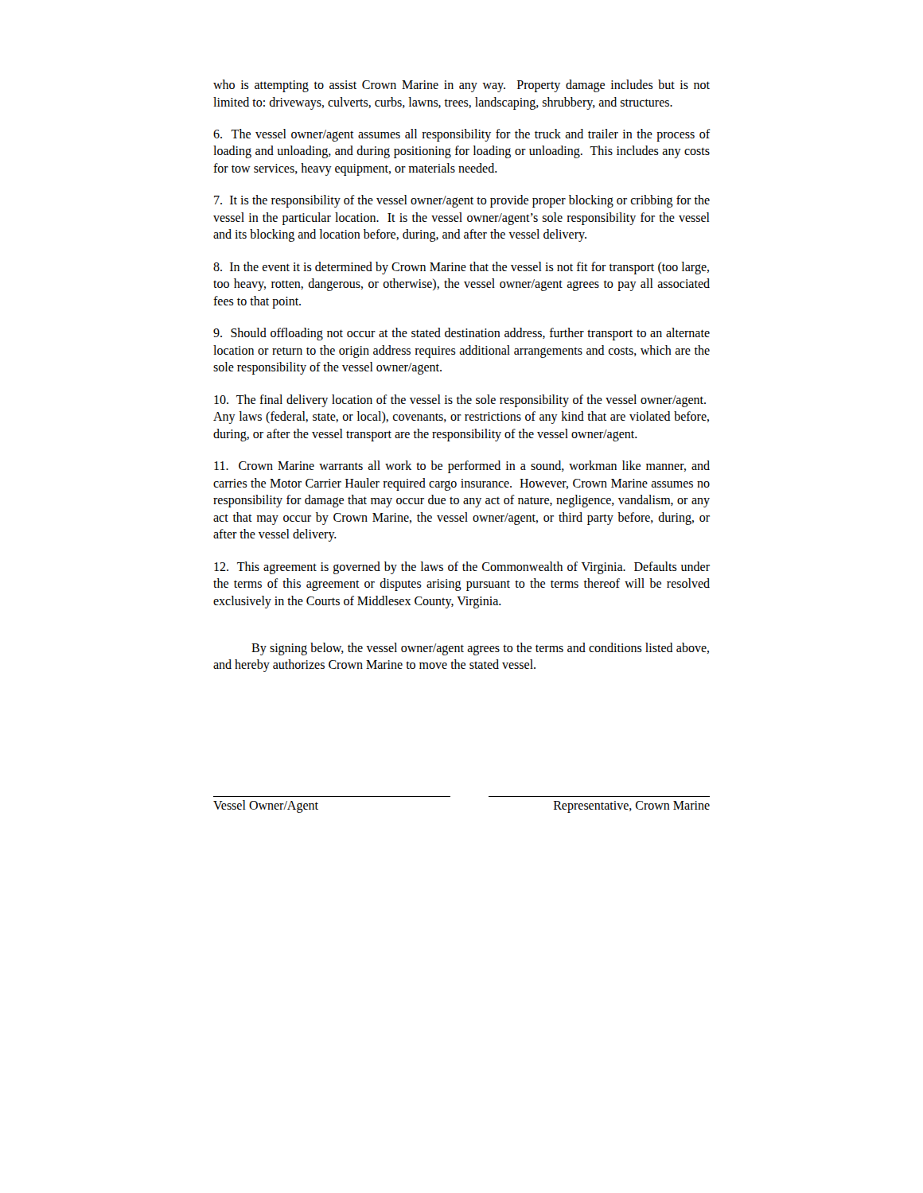who is attempting to assist Crown Marine in any way. Property damage includes but is not limited to: driveways, culverts, curbs, lawns, trees, landscaping, shrubbery, and structures.
6. The vessel owner/agent assumes all responsibility for the truck and trailer in the process of loading and unloading, and during positioning for loading or unloading. This includes any costs for tow services, heavy equipment, or materials needed.
7. It is the responsibility of the vessel owner/agent to provide proper blocking or cribbing for the vessel in the particular location. It is the vessel owner/agent’s sole responsibility for the vessel and its blocking and location before, during, and after the vessel delivery.
8. In the event it is determined by Crown Marine that the vessel is not fit for transport (too large, too heavy, rotten, dangerous, or otherwise), the vessel owner/agent agrees to pay all associated fees to that point.
9. Should offloading not occur at the stated destination address, further transport to an alternate location or return to the origin address requires additional arrangements and costs, which are the sole responsibility of the vessel owner/agent.
10. The final delivery location of the vessel is the sole responsibility of the vessel owner/agent. Any laws (federal, state, or local), covenants, or restrictions of any kind that are violated before, during, or after the vessel transport are the responsibility of the vessel owner/agent.
11. Crown Marine warrants all work to be performed in a sound, workman like manner, and carries the Motor Carrier Hauler required cargo insurance. However, Crown Marine assumes no responsibility for damage that may occur due to any act of nature, negligence, vandalism, or any act that may occur by Crown Marine, the vessel owner/agent, or third party before, during, or after the vessel delivery.
12. This agreement is governed by the laws of the Commonwealth of Virginia. Defaults under the terms of this agreement or disputes arising pursuant to the terms thereof will be resolved exclusively in the Courts of Middlesex County, Virginia.
By signing below, the vessel owner/agent agrees to the terms and conditions listed above, and hereby authorizes Crown Marine to move the stated vessel.
| Vessel Owner/Agent | | Representative, Crown Marine |